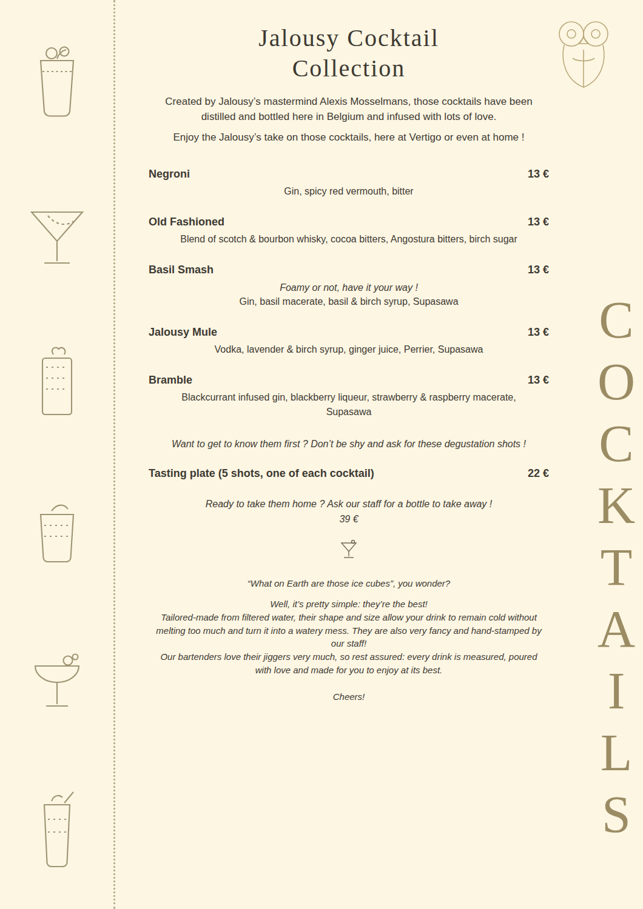COCKTAILS
Jalousy Cocktail
Collection
Created by Jalousy’s mastermind Alexis Mosselmans, those cocktails have been distilled and bottled here in Belgium and infused with lots of love.
Enjoy the Jalousy’s take on those cocktails, here at Vertigo or even at home !
Negroni 13 €
Gin, spicy red vermouth, bitter
Old Fashioned 13 €
Blend of scotch & bourbon whisky, cocoa bitters, Angostura bitters, birch sugar
Basil Smash 13 €
Foamy or not, have it your way ! Gin, basil macerate, basil & birch syrup, Supasawa
Jalousy Mule 13 €
Vodka, lavender & birch syrup, ginger juice, Perrier, Supasawa
Bramble 13 €
Blackcurrant infused gin, blackberry liqueur, strawberry & raspberry macerate, Supasawa
Want to get to know them first ? Don’t be shy and ask for these degustation shots !
Tasting plate (5 shots, one of each cocktail) 22 €
Ready to take them home ? Ask our staff for a bottle to take away ! 39 €
“What on Earth are those ice cubes”, you wonder?
Well, it’s pretty simple: they’re the best!
Tailored-made from filtered water, their shape and size allow your drink to remain cold without melting too much and turn it into a watery mess. They are also very fancy and hand-stamped by our staff!
Our bartenders love their jiggers very much, so rest assured: every drink is measured, poured with love and made for you to enjoy at its best.
Cheers!